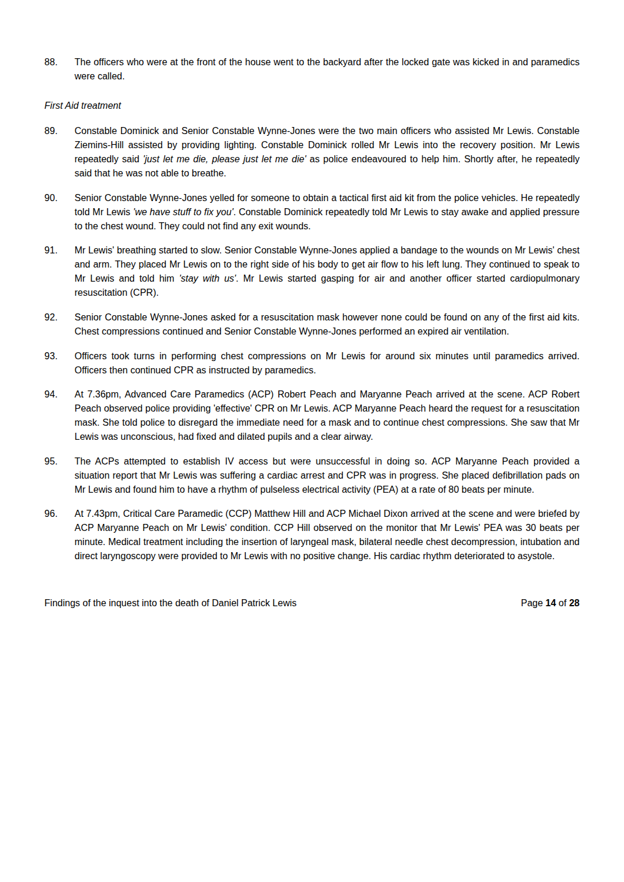88. The officers who were at the front of the house went to the backyard after the locked gate was kicked in and paramedics were called.
First Aid treatment
89. Constable Dominick and Senior Constable Wynne-Jones were the two main officers who assisted Mr Lewis. Constable Ziemins-Hill assisted by providing lighting. Constable Dominick rolled Mr Lewis into the recovery position. Mr Lewis repeatedly said 'just let me die, please just let me die' as police endeavoured to help him. Shortly after, he repeatedly said that he was not able to breathe.
90. Senior Constable Wynne-Jones yelled for someone to obtain a tactical first aid kit from the police vehicles. He repeatedly told Mr Lewis 'we have stuff to fix you'. Constable Dominick repeatedly told Mr Lewis to stay awake and applied pressure to the chest wound. They could not find any exit wounds.
91. Mr Lewis' breathing started to slow. Senior Constable Wynne-Jones applied a bandage to the wounds on Mr Lewis' chest and arm. They placed Mr Lewis on to the right side of his body to get air flow to his left lung. They continued to speak to Mr Lewis and told him 'stay with us'. Mr Lewis started gasping for air and another officer started cardiopulmonary resuscitation (CPR).
92. Senior Constable Wynne-Jones asked for a resuscitation mask however none could be found on any of the first aid kits. Chest compressions continued and Senior Constable Wynne-Jones performed an expired air ventilation.
93. Officers took turns in performing chest compressions on Mr Lewis for around six minutes until paramedics arrived. Officers then continued CPR as instructed by paramedics.
94. At 7.36pm, Advanced Care Paramedics (ACP) Robert Peach and Maryanne Peach arrived at the scene. ACP Robert Peach observed police providing 'effective' CPR on Mr Lewis. ACP Maryanne Peach heard the request for a resuscitation mask. She told police to disregard the immediate need for a mask and to continue chest compressions. She saw that Mr Lewis was unconscious, had fixed and dilated pupils and a clear airway.
95. The ACPs attempted to establish IV access but were unsuccessful in doing so. ACP Maryanne Peach provided a situation report that Mr Lewis was suffering a cardiac arrest and CPR was in progress. She placed defibrillation pads on Mr Lewis and found him to have a rhythm of pulseless electrical activity (PEA) at a rate of 80 beats per minute.
96. At 7.43pm, Critical Care Paramedic (CCP) Matthew Hill and ACP Michael Dixon arrived at the scene and were briefed by ACP Maryanne Peach on Mr Lewis' condition. CCP Hill observed on the monitor that Mr Lewis' PEA was 30 beats per minute. Medical treatment including the insertion of laryngeal mask, bilateral needle chest decompression, intubation and direct laryngoscopy were provided to Mr Lewis with no positive change. His cardiac rhythm deteriorated to asystole.
Findings of the inquest into the death of Daniel Patrick Lewis Page 14 of 28